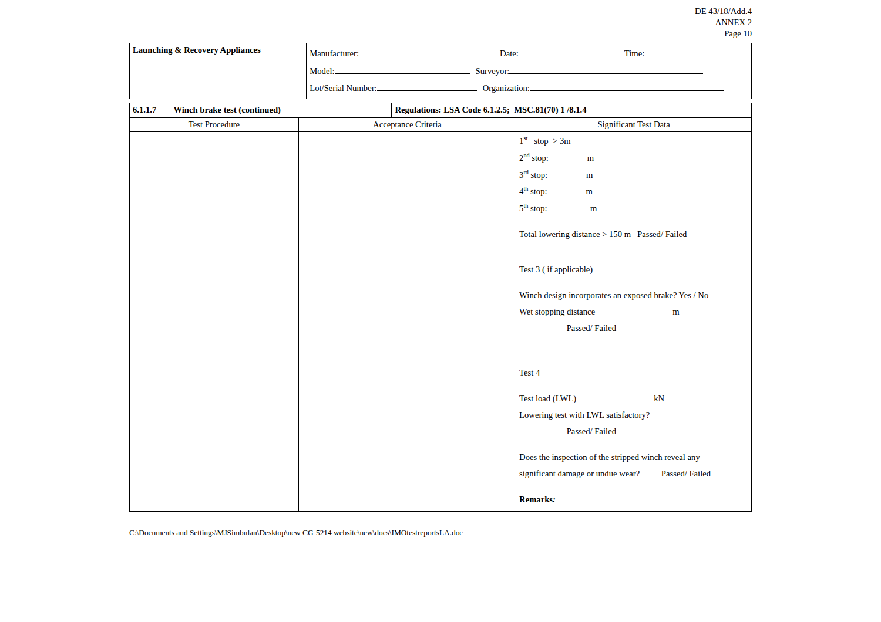DE 43/18/Add.4
ANNEX 2
Page 10
| Launching & Recovery Appliances | Manufacturer: Date: Time: Model: Surveyor: Lot/Serial Number: Organization: |
| 6.1.1.7 Winch brake test (continued) | Regulations: LSA Code 6.1.2.5; MSC.81(70) 1 /8.1.4 |
| Test Procedure | Acceptance Criteria | Significant Test Data |
| | | 1 st stop > 3m 2 nd stop: m 3 rd stop: m 4 th stop: m 5 th stop: m Total lowering distance > 150 m Passed/ Failed Test 3 ( if applicable) Winch design incorporates an exposed brake? Yes / No Wet stopping distance m Passed/ Failed Test 4 Test load (LWL) kN Lowering test with LWL satisfactory? Passed/ Failed Does the inspection of the stripped winch reveal any significant damage or undue wear? Passed/ Failed Remarks : |
C:\Documents and Settings\MJSimbulan\Desktop\new CG-5214 website\new\docs\IMOtestreportsLA.doc